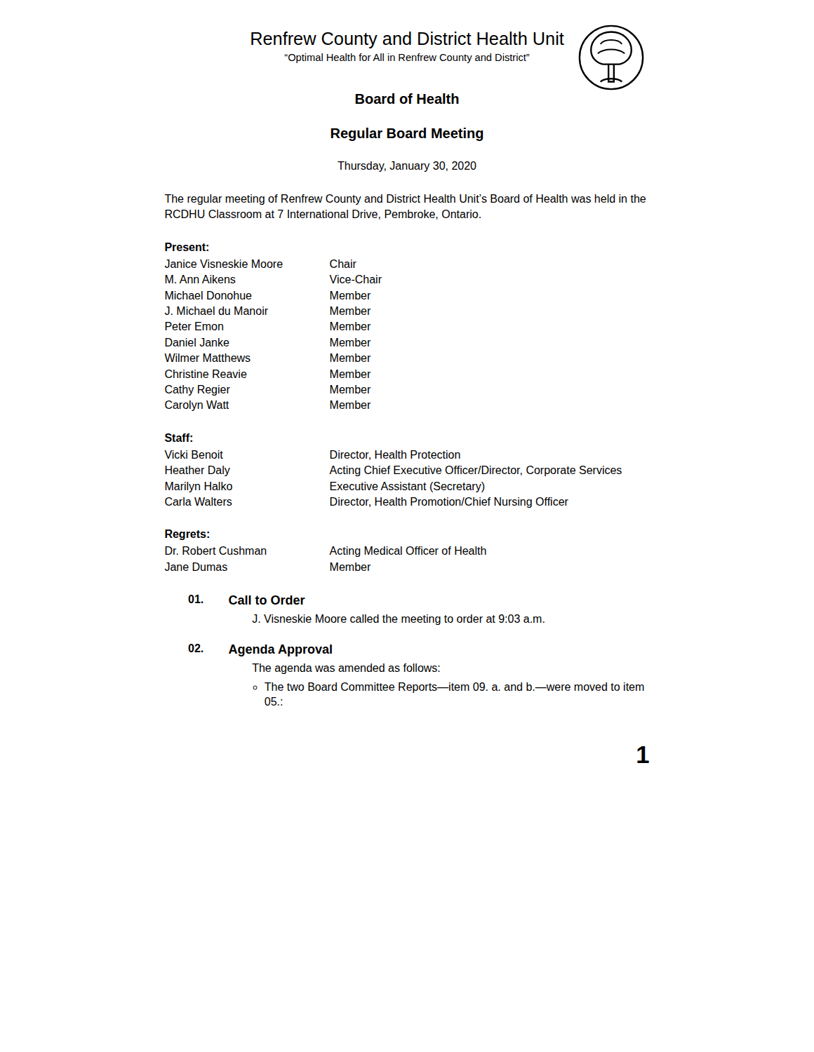Renfrew County and District Health Unit
“Optimal Health for All in Renfrew County and District”
Board of Health
Regular Board Meeting
Thursday, January 30, 2020
The regular meeting of Renfrew County and District Health Unit’s Board of Health was held in the RCDHU Classroom at 7 International Drive, Pembroke, Ontario.
Present:
| Janice Visneskie Moore | Chair |
| M. Ann Aikens | Vice-Chair |
| Michael Donohue | Member |
| J. Michael du Manoir | Member |
| Peter Emon | Member |
| Daniel Janke | Member |
| Wilmer Matthews | Member |
| Christine Reavie | Member |
| Cathy Regier | Member |
| Carolyn Watt | Member |
Staff:
| Vicki Benoit | Director, Health Protection |
| Heather Daly | Acting Chief Executive Officer/Director, Corporate Services |
| Marilyn Halko | Executive Assistant (Secretary) |
| Carla Walters | Director, Health Promotion/Chief Nursing Officer |
Regrets:
| Dr. Robert Cushman | Acting Medical Officer of Health |
| Jane Dumas | Member |
01. Call to Order
J. Visneskie Moore called the meeting to order at 9:03 a.m.
02. Agenda Approval
The agenda was amended as follows:
The two Board Committee Reports—item 09. a. and b.—were moved to item 05.:
1